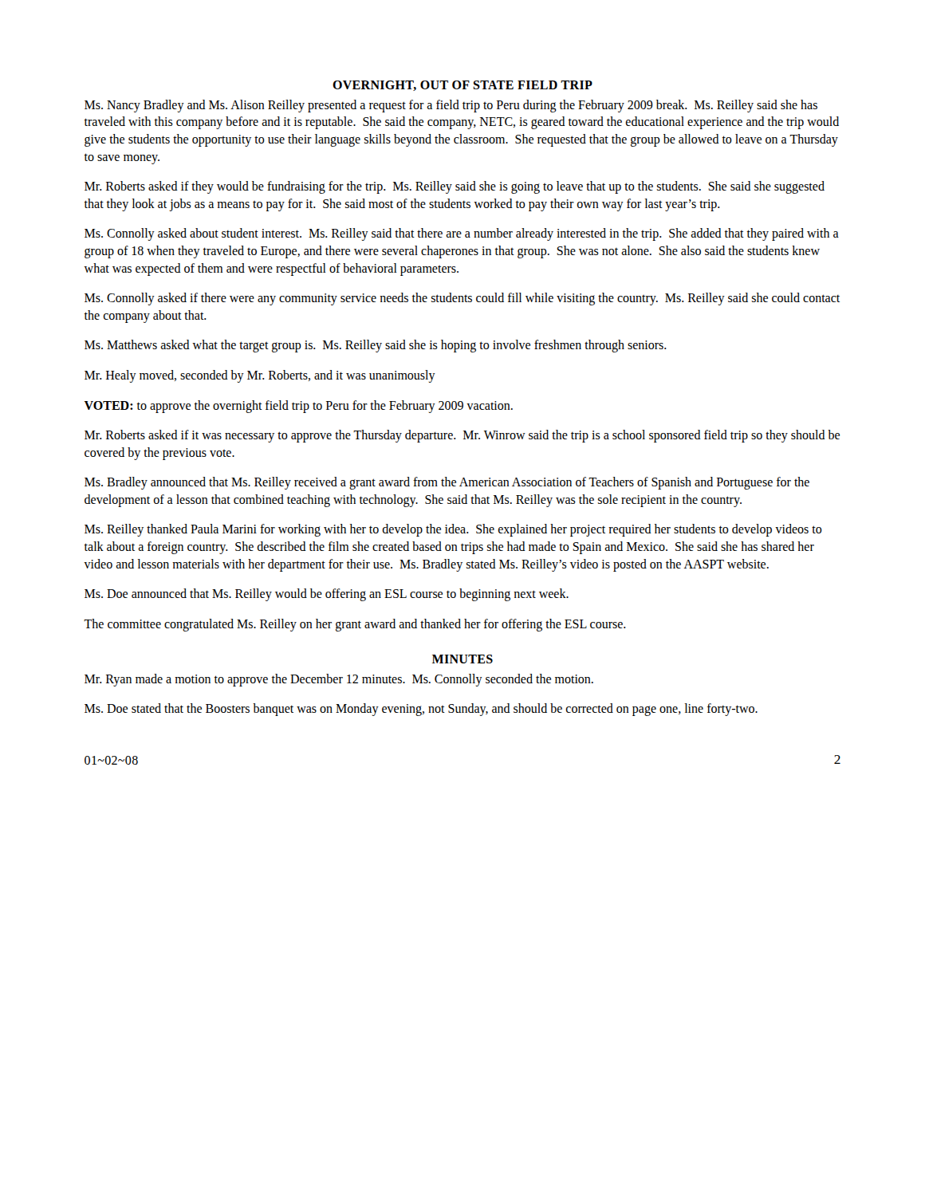OVERNIGHT, OUT OF STATE FIELD TRIP
Ms. Nancy Bradley and Ms. Alison Reilley presented a request for a field trip to Peru during the February 2009 break. Ms. Reilley said she has traveled with this company before and it is reputable. She said the company, NETC, is geared toward the educational experience and the trip would give the students the opportunity to use their language skills beyond the classroom. She requested that the group be allowed to leave on a Thursday to save money.
Mr. Roberts asked if they would be fundraising for the trip. Ms. Reilley said she is going to leave that up to the students. She said she suggested that they look at jobs as a means to pay for it. She said most of the students worked to pay their own way for last year’s trip.
Ms. Connolly asked about student interest. Ms. Reilley said that there are a number already interested in the trip. She added that they paired with a group of 18 when they traveled to Europe, and there were several chaperones in that group. She was not alone. She also said the students knew what was expected of them and were respectful of behavioral parameters.
Ms. Connolly asked if there were any community service needs the students could fill while visiting the country. Ms. Reilley said she could contact the company about that.
Ms. Matthews asked what the target group is. Ms. Reilley said she is hoping to involve freshmen through seniors.
Mr. Healy moved, seconded by Mr. Roberts, and it was unanimously
VOTED: to approve the overnight field trip to Peru for the February 2009 vacation.
Mr. Roberts asked if it was necessary to approve the Thursday departure. Mr. Winrow said the trip is a school sponsored field trip so they should be covered by the previous vote.
Ms. Bradley announced that Ms. Reilley received a grant award from the American Association of Teachers of Spanish and Portuguese for the development of a lesson that combined teaching with technology. She said that Ms. Reilley was the sole recipient in the country.
Ms. Reilley thanked Paula Marini for working with her to develop the idea. She explained her project required her students to develop videos to talk about a foreign country. She described the film she created based on trips she had made to Spain and Mexico. She said she has shared her video and lesson materials with her department for their use. Ms. Bradley stated Ms. Reilley’s video is posted on the AASPT website.
Ms. Doe announced that Ms. Reilley would be offering an ESL course to beginning next week.
The committee congratulated Ms. Reilley on her grant award and thanked her for offering the ESL course.
MINUTES
Mr. Ryan made a motion to approve the December 12 minutes. Ms. Connolly seconded the motion.
Ms. Doe stated that the Boosters banquet was on Monday evening, not Sunday, and should be corrected on page one, line forty-two.
01~02~08 2